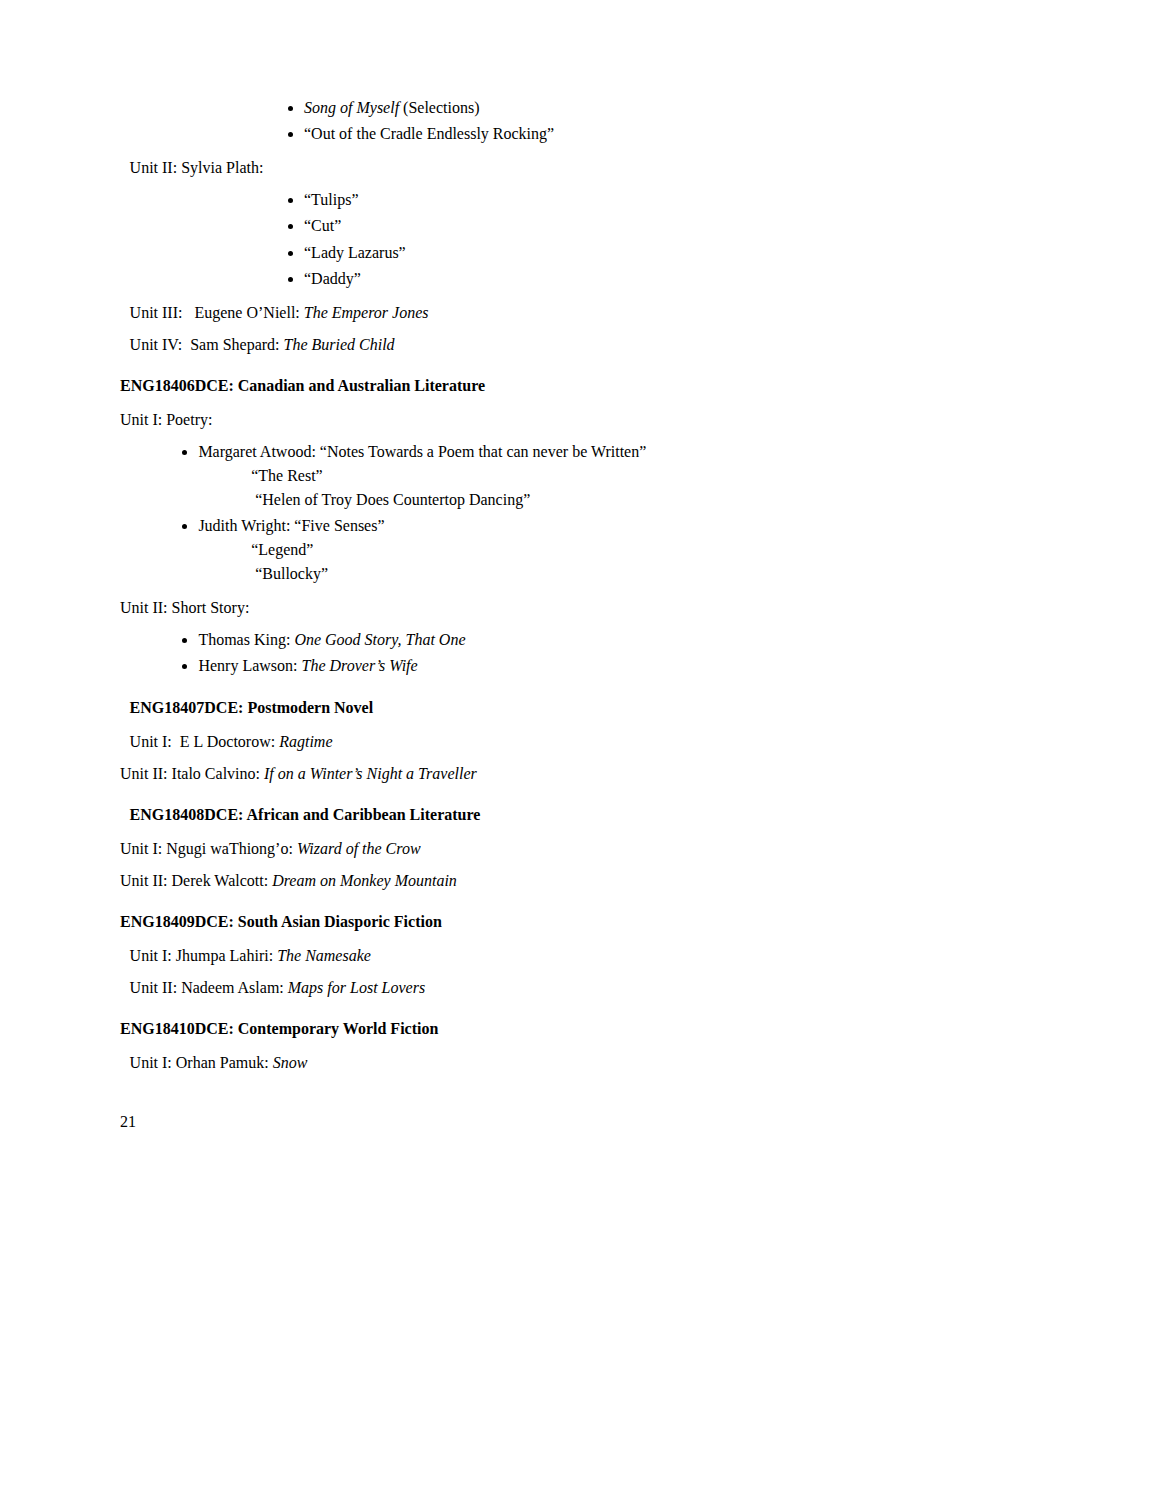Song of Myself (Selections)
“Out of the Cradle Endlessly Rocking”
Unit II: Sylvia Plath:
“Tulips”
“Cut”
“Lady Lazarus”
“Daddy”
Unit III: Eugene O’Niell: The Emperor Jones
Unit IV: Sam Shepard: The Buried Child
ENG18406DCE: Canadian and Australian Literature
Unit I: Poetry:
Margaret Atwood: “Notes Towards a Poem that can never be Written” “The Rest” “Helen of Troy Does Countertop Dancing”
Judith Wright: “Five Senses” “Legend” “Bullocky”
Unit II: Short Story:
Thomas King: One Good Story, That One
Henry Lawson: The Drover’s Wife
ENG18407DCE: Postmodern Novel
Unit I: E L Doctorow: Ragtime
Unit II: Italo Calvino: If on a Winter’s Night a Traveller
ENG18408DCE: African and Caribbean Literature
Unit I: Ngugi waThiong’o: Wizard of the Crow
Unit II: Derek Walcott: Dream on Monkey Mountain
ENG18409DCE: South Asian Diasporic Fiction
Unit I: Jhumpa Lahiri: The Namesake
Unit II: Nadeem Aslam: Maps for Lost Lovers
ENG18410DCE: Contemporary World Fiction
Unit I: Orhan Pamuk: Snow
21